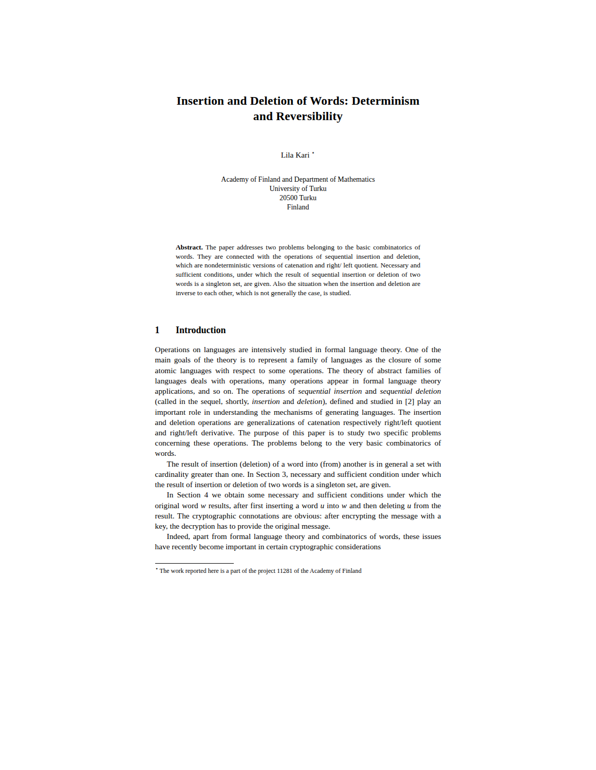Insertion and Deletion of Words: Determinism
and Reversibility
Lila Kari ⋆
Academy of Finland and Department of Mathematics
University of Turku
20500 Turku
Finland
Abstract. The paper addresses two problems belonging to the basic combinatorics of words. They are connected with the operations of sequential insertion and deletion, which are nondeterministic versions of catenation and right/ left quotient. Necessary and sufficient conditions, under which the result of sequential insertion or deletion of two words is a singleton set, are given. Also the situation when the insertion and deletion are inverse to each other, which is not generally the case, is studied.
1 Introduction
Operations on languages are intensively studied in formal language theory. One of the main goals of the theory is to represent a family of languages as the closure of some atomic languages with respect to some operations. The theory of abstract families of languages deals with operations, many operations appear in formal language theory applications, and so on. The operations of sequential insertion and sequential deletion (called in the sequel, shortly, insertion and deletion), defined and studied in [2] play an important role in understanding the mechanisms of generating languages. The insertion and deletion operations are generalizations of catenation respectively right/left quotient and right/left derivative. The purpose of this paper is to study two specific problems concerning these operations. The problems belong to the very basic combinatorics of words.
The result of insertion (deletion) of a word into (from) another is in general a set with cardinality greater than one. In Section 3, necessary and sufficient condition under which the result of insertion or deletion of two words is a singleton set, are given.
In Section 4 we obtain some necessary and sufficient conditions under which the original word w results, after first inserting a word u into w and then deleting u from the result. The cryptographic connotations are obvious: after encrypting the message with a key, the decryption has to provide the original message.
Indeed, apart from formal language theory and combinatorics of words, these issues have recently become important in certain cryptographic considerations
⋆ The work reported here is a part of the project 11281 of the Academy of Finland